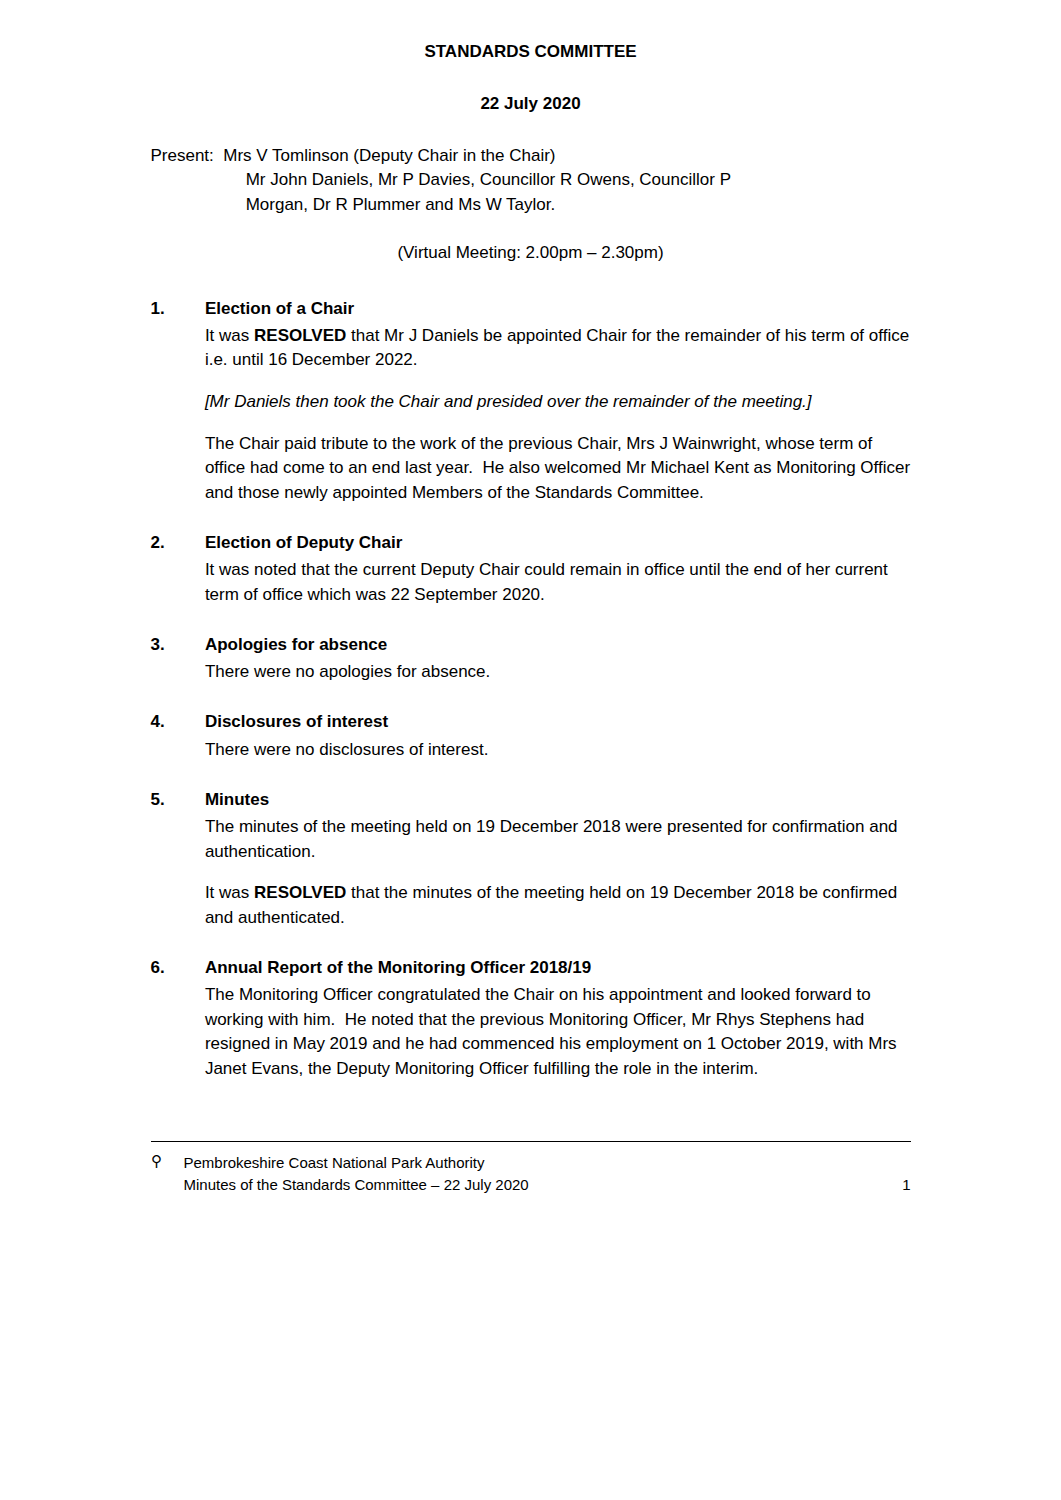STANDARDS COMMITTEE
22 July 2020
Present: Mrs V Tomlinson (Deputy Chair in the Chair)
Mr John Daniels, Mr P Davies, Councillor R Owens, Councillor P
Morgan, Dr R Plummer and Ms W Taylor.
(Virtual Meeting: 2.00pm – 2.30pm)
1.
Election of a Chair
It was RESOLVED that Mr J Daniels be appointed Chair for the remainder of his term of office i.e. until 16 December 2022.
[Mr Daniels then took the Chair and presided over the remainder of the meeting.]
The Chair paid tribute to the work of the previous Chair, Mrs J Wainwright, whose term of office had come to an end last year. He also welcomed Mr Michael Kent as Monitoring Officer and those newly appointed Members of the Standards Committee.
2.
Election of Deputy Chair
It was noted that the current Deputy Chair could remain in office until the end of her current term of office which was 22 September 2020.
3.
Apologies for absence
There were no apologies for absence.
4.
Disclosures of interest
There were no disclosures of interest.
5.
Minutes
The minutes of the meeting held on 19 December 2018 were presented for confirmation and authentication.
It was RESOLVED that the minutes of the meeting held on 19 December 2018 be confirmed and authenticated.
6.
Annual Report of the Monitoring Officer 2018/19
The Monitoring Officer congratulated the Chair on his appointment and looked forward to working with him. He noted that the previous Monitoring Officer, Mr Rhys Stephens had resigned in May 2019 and he had commenced his employment on 1 October 2019, with Mrs Janet Evans, the Deputy Monitoring Officer fulfilling the role in the interim.
⚲
Pembrokeshire Coast National Park Authority
Minutes of the Standards Committee – 22 July 20201